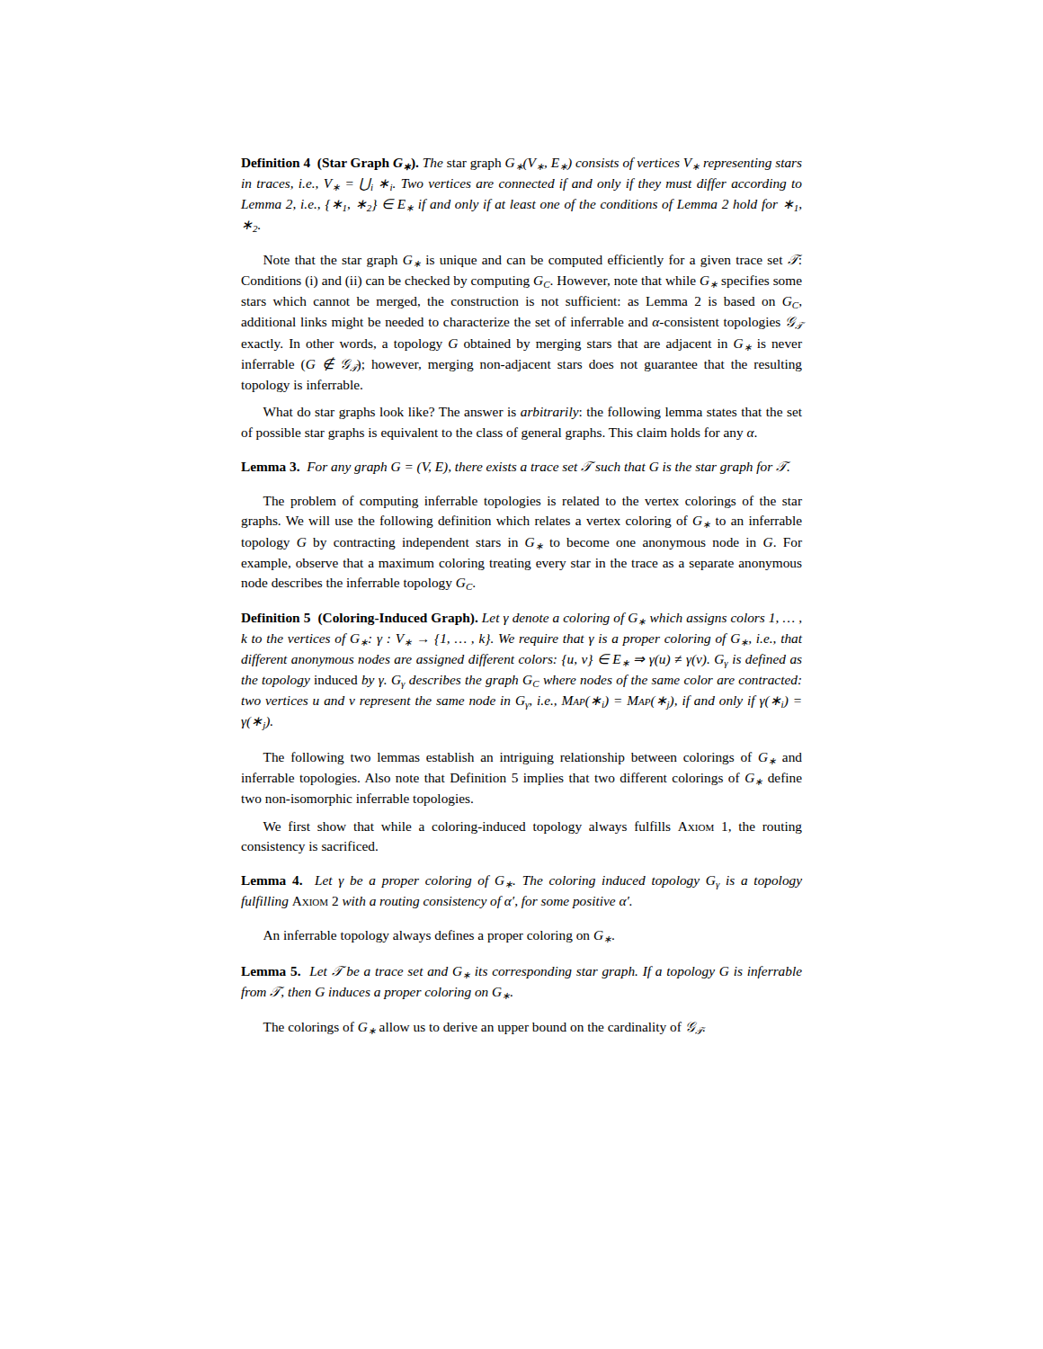Definition 4 (Star Graph G∗). The star graph G∗(V∗, E∗) consists of vertices V∗ representing stars in traces, i.e., V∗ = ⋃i ∗i. Two vertices are connected if and only if they must differ according to Lemma 2, i.e., {∗1, ∗2} ∈ E∗ if and only if at least one of the conditions of Lemma 2 hold for ∗1, ∗2.
Note that the star graph G∗ is unique and can be computed efficiently for a given trace set 𝒯: Conditions (i) and (ii) can be checked by computing GC. However, note that while G∗ specifies some stars which cannot be merged, the construction is not sufficient: as Lemma 2 is based on GC, additional links might be needed to characterize the set of inferrable and α-consistent topologies 𝒢𝒯 exactly. In other words, a topology G obtained by merging stars that are adjacent in G∗ is never inferrable (G ∉ 𝒢𝒯); however, merging non-adjacent stars does not guarantee that the resulting topology is inferrable.
What do star graphs look like? The answer is arbitrarily: the following lemma states that the set of possible star graphs is equivalent to the class of general graphs. This claim holds for any α.
Lemma 3. For any graph G = (V, E), there exists a trace set 𝒯 such that G is the star graph for 𝒯.
The problem of computing inferrable topologies is related to the vertex colorings of the star graphs. We will use the following definition which relates a vertex coloring of G∗ to an inferrable topology G by contracting independent stars in G∗ to become one anonymous node in G. For example, observe that a maximum coloring treating every star in the trace as a separate anonymous node describes the inferrable topology GC.
Definition 5 (Coloring-Induced Graph). Let γ denote a coloring of G∗ which assigns colors 1, … , k to the vertices of G∗: γ : V∗ → {1, … , k}. We require that γ is a proper coloring of G∗, i.e., that different anonymous nodes are assigned different colors: {u, v} ∈ E∗ ⇒ γ(u) ≠ γ(v). Gγ is defined as the topology induced by γ. Gγ describes the graph GC where nodes of the same color are contracted: two vertices u and v represent the same node in Gγ, i.e., Map(∗i) = Map(∗j), if and only if γ(∗i) = γ(∗j).
The following two lemmas establish an intriguing relationship between colorings of G∗ and inferrable topologies. Also note that Definition 5 implies that two different colorings of G∗ define two non-isomorphic inferrable topologies.
We first show that while a coloring-induced topology always fulfills Axiom 1, the routing consistency is sacrificed.
Lemma 4. Let γ be a proper coloring of G∗. The coloring induced topology Gγ is a topology fulfilling Axiom 2 with a routing consistency of α′, for some positive α′.
An inferrable topology always defines a proper coloring on G∗.
Lemma 5. Let 𝒯 be a trace set and G∗ its corresponding star graph. If a topology G is inferrable from 𝒯, then G induces a proper coloring on G∗.
The colorings of G∗ allow us to derive an upper bound on the cardinality of 𝒢𝒯.